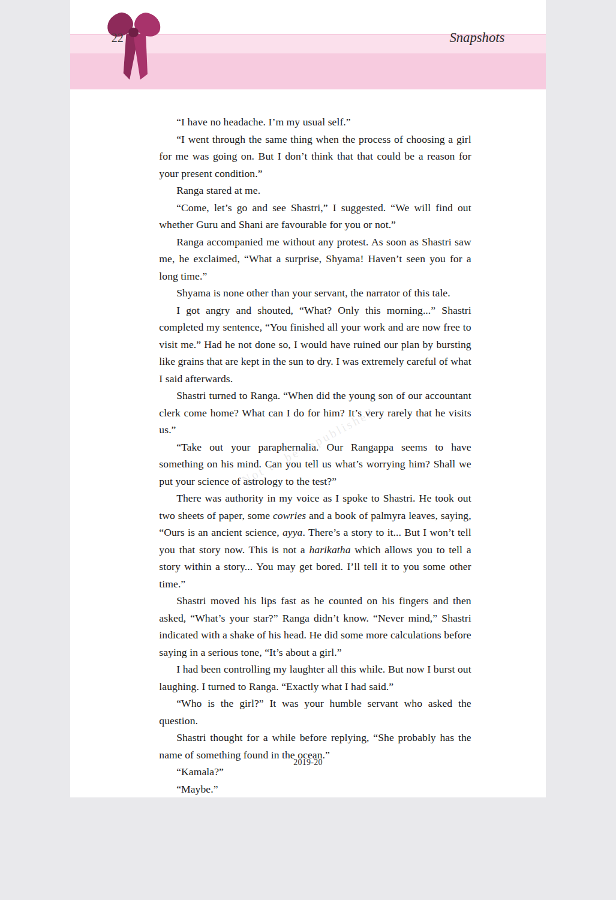22 Snapshots
Not to be republished
“I have no headache. I’m my usual self.”
“I went through the same thing when the process of choosing a girl for me was going on. But I don’t think that that could be a reason for your present condition.”
Ranga stared at me.
“Come, let’s go and see Shastri,” I suggested. “We will find out whether Guru and Shani are favourable for you or not.”
Ranga accompanied me without any protest. As soon as Shastri saw me, he exclaimed, “What a surprise, Shyama! Haven’t seen you for a long time.”
Shyama is none other than your servant, the narrator of this tale.
I got angry and shouted, “What? Only this morning...” Shastri completed my sentence, “You finished all your work and are now free to visit me.” Had he not done so, I would have ruined our plan by bursting like grains that are kept in the sun to dry. I was extremely careful of what I said afterwards.
Shastri turned to Ranga. “When did the young son of our accountant clerk come home? What can I do for him? It’s very rarely that he visits us.”
“Take out your paraphernalia. Our Rangappa seems to have something on his mind. Can you tell us what’s worrying him? Shall we put your science of astrology to the test?”
There was authority in my voice as I spoke to Shastri. He took out two sheets of paper, some cowries and a book of palmyra leaves, saying, “Ours is an ancient science, ayya. There’s a story to it... But I won’t tell you that story now. This is not a harikatha which allows you to tell a story within a story... You may get bored. I’ll tell it to you some other time.”
Shastri moved his lips fast as he counted on his fingers and then asked, “What’s your star?” Ranga didn’t know. “Never mind,” Shastri indicated with a shake of his head. He did some more calculations before saying in a serious tone, “It’s about a girl.”
I had been controlling my laughter all this while. But now I burst out laughing. I turned to Ranga. “Exactly what I had said.”
“Who is the girl?” It was your humble servant who asked the question.
Shastri thought for a while before replying, “She probably has the name of something found in the ocean.”
“Kamala?”
“Maybe.”
2019-20